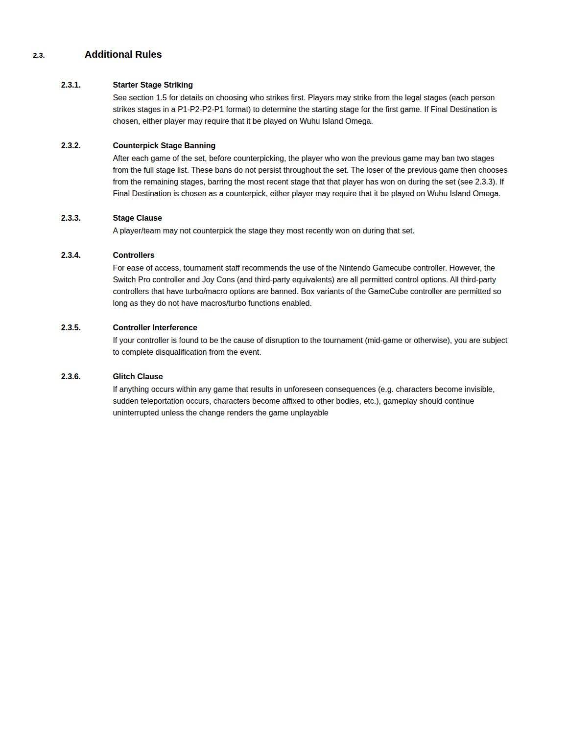2.3. Additional Rules
2.3.1. Starter Stage Striking
See section 1.5 for details on choosing who strikes first. Players may strike from the legal stages (each person strikes stages in a P1-P2-P2-P1 format) to determine the starting stage for the first game. If Final Destination is chosen, either player may require that it be played on Wuhu Island Omega.
2.3.2. Counterpick Stage Banning
After each game of the set, before counterpicking, the player who won the previous game may ban two stages from the full stage list. These bans do not persist throughout the set. The loser of the previous game then chooses from the remaining stages, barring the most recent stage that that player has won on during the set (see 2.3.3). If Final Destination is chosen as a counterpick, either player may require that it be played on Wuhu Island Omega.
2.3.3. Stage Clause
A player/team may not counterpick the stage they most recently won on during that set.
2.3.4. Controllers
For ease of access, tournament staff recommends the use of the Nintendo Gamecube controller. However, the Switch Pro controller and Joy Cons (and third-party equivalents) are all permitted control options. All third-party controllers that have turbo/macro options are banned. Box variants of the GameCube controller are permitted so long as they do not have macros/turbo functions enabled.
2.3.5. Controller Interference
If your controller is found to be the cause of disruption to the tournament (mid-game or otherwise), you are subject to complete disqualification from the event.
2.3.6. Glitch Clause
If anything occurs within any game that results in unforeseen consequences (e.g. characters become invisible, sudden teleportation occurs, characters become affixed to other bodies, etc.), gameplay should continue uninterrupted unless the change renders the game unplayable